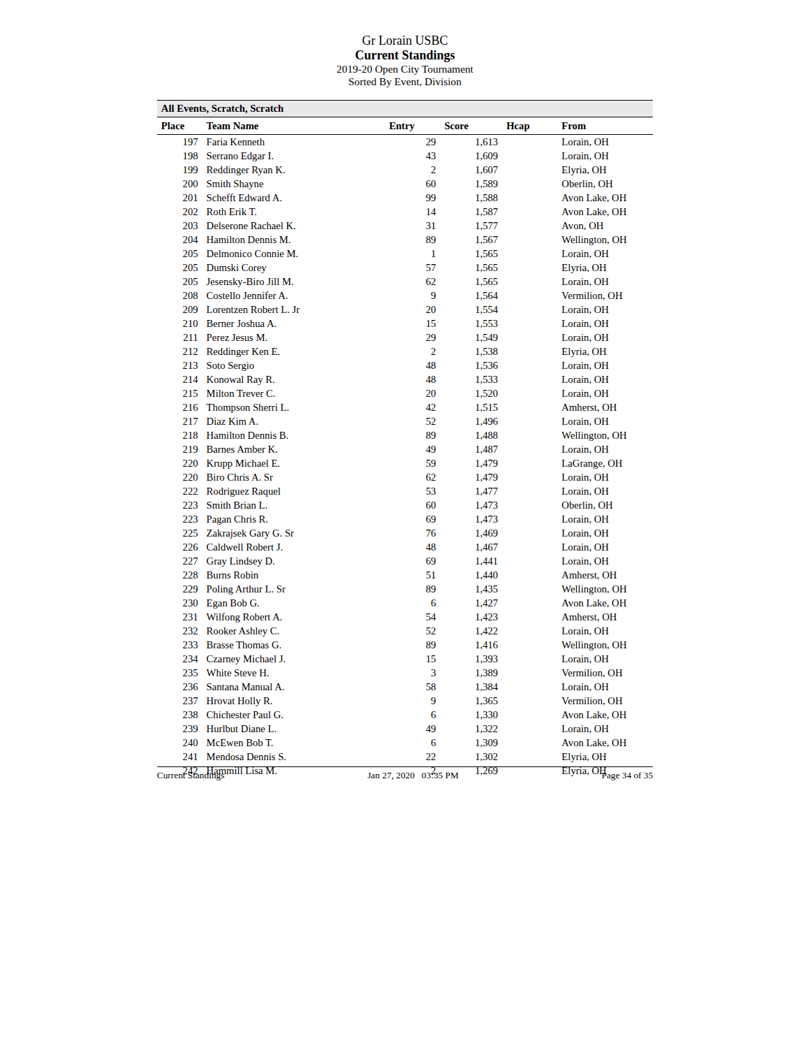Gr Lorain USBC
Current Standings
2019-20 Open City Tournament
Sorted By Event, Division
All Events, Scratch, Scratch
| Place | Team Name | Entry | Score | Hcap | From |
| --- | --- | --- | --- | --- | --- |
| 197 | Faria Kenneth | 29 | 1,613 | | Lorain, OH |
| 198 | Serrano Edgar I. | 43 | 1,609 | | Lorain, OH |
| 199 | Reddinger Ryan K. | 2 | 1,607 | | Elyria, OH |
| 200 | Smith Shayne | 60 | 1,589 | | Oberlin, OH |
| 201 | Schefft Edward A. | 99 | 1,588 | | Avon Lake, OH |
| 202 | Roth Erik T. | 14 | 1,587 | | Avon Lake, OH |
| 203 | Delserone Rachael K. | 31 | 1,577 | | Avon, OH |
| 204 | Hamilton Dennis M. | 89 | 1,567 | | Wellington, OH |
| 205 | Delmonico Connie M. | 1 | 1,565 | | Lorain, OH |
| 205 | Dumski Corey | 57 | 1,565 | | Elyria, OH |
| 205 | Jesensky-Biro Jill M. | 62 | 1,565 | | Lorain, OH |
| 208 | Costello Jennifer A. | 9 | 1,564 | | Vermilion, OH |
| 209 | Lorentzen Robert L. Jr | 20 | 1,554 | | Lorain, OH |
| 210 | Berner Joshua A. | 15 | 1,553 | | Lorain, OH |
| 211 | Perez Jesus M. | 29 | 1,549 | | Lorain, OH |
| 212 | Reddinger Ken E. | 2 | 1,538 | | Elyria, OH |
| 213 | Soto Sergio | 48 | 1,536 | | Lorain, OH |
| 214 | Konowal Ray R. | 48 | 1,533 | | Lorain, OH |
| 215 | Milton Trever C. | 20 | 1,520 | | Lorain, OH |
| 216 | Thompson Sherri L. | 42 | 1,515 | | Amherst, OH |
| 217 | Diaz Kim A. | 52 | 1,496 | | Lorain, OH |
| 218 | Hamilton Dennis B. | 89 | 1,488 | | Wellington, OH |
| 219 | Barnes Amber K. | 49 | 1,487 | | Lorain, OH |
| 220 | Krupp Michael E. | 59 | 1,479 | | LaGrange, OH |
| 220 | Biro Chris A. Sr | 62 | 1,479 | | Lorain, OH |
| 222 | Rodriguez Raquel | 53 | 1,477 | | Lorain, OH |
| 223 | Smith Brian L. | 60 | 1,473 | | Oberlin, OH |
| 223 | Pagan Chris R. | 69 | 1,473 | | Lorain, OH |
| 225 | Zakrajsek Gary G. Sr | 76 | 1,469 | | Lorain, OH |
| 226 | Caldwell Robert J. | 48 | 1,467 | | Lorain, OH |
| 227 | Gray Lindsey D. | 69 | 1,441 | | Lorain, OH |
| 228 | Burns Robin | 51 | 1,440 | | Amherst, OH |
| 229 | Poling Arthur L. Sr | 89 | 1,435 | | Wellington, OH |
| 230 | Egan Bob G. | 6 | 1,427 | | Avon Lake, OH |
| 231 | Wilfong Robert A. | 54 | 1,423 | | Amherst, OH |
| 232 | Rooker Ashley C. | 52 | 1,422 | | Lorain, OH |
| 233 | Brasse Thomas G. | 89 | 1,416 | | Wellington, OH |
| 234 | Czarney Michael J. | 15 | 1,393 | | Lorain, OH |
| 235 | White Steve H. | 3 | 1,389 | | Vermilion, OH |
| 236 | Santana Manual A. | 58 | 1,384 | | Lorain, OH |
| 237 | Hrovat Holly R. | 9 | 1,365 | | Vermilion, OH |
| 238 | Chichester Paul G. | 6 | 1,330 | | Avon Lake, OH |
| 239 | Hurlbut Diane L. | 49 | 1,322 | | Lorain, OH |
| 240 | McEwen Bob T. | 6 | 1,309 | | Avon Lake, OH |
| 241 | Mendosa Dennis S. | 22 | 1,302 | | Elyria, OH |
| 242 | Hammill Lisa M. | 2 | 1,269 | | Elyria, OH |
Current Standings
Jan 27, 2020 03:35 PM
Page 34 of 35